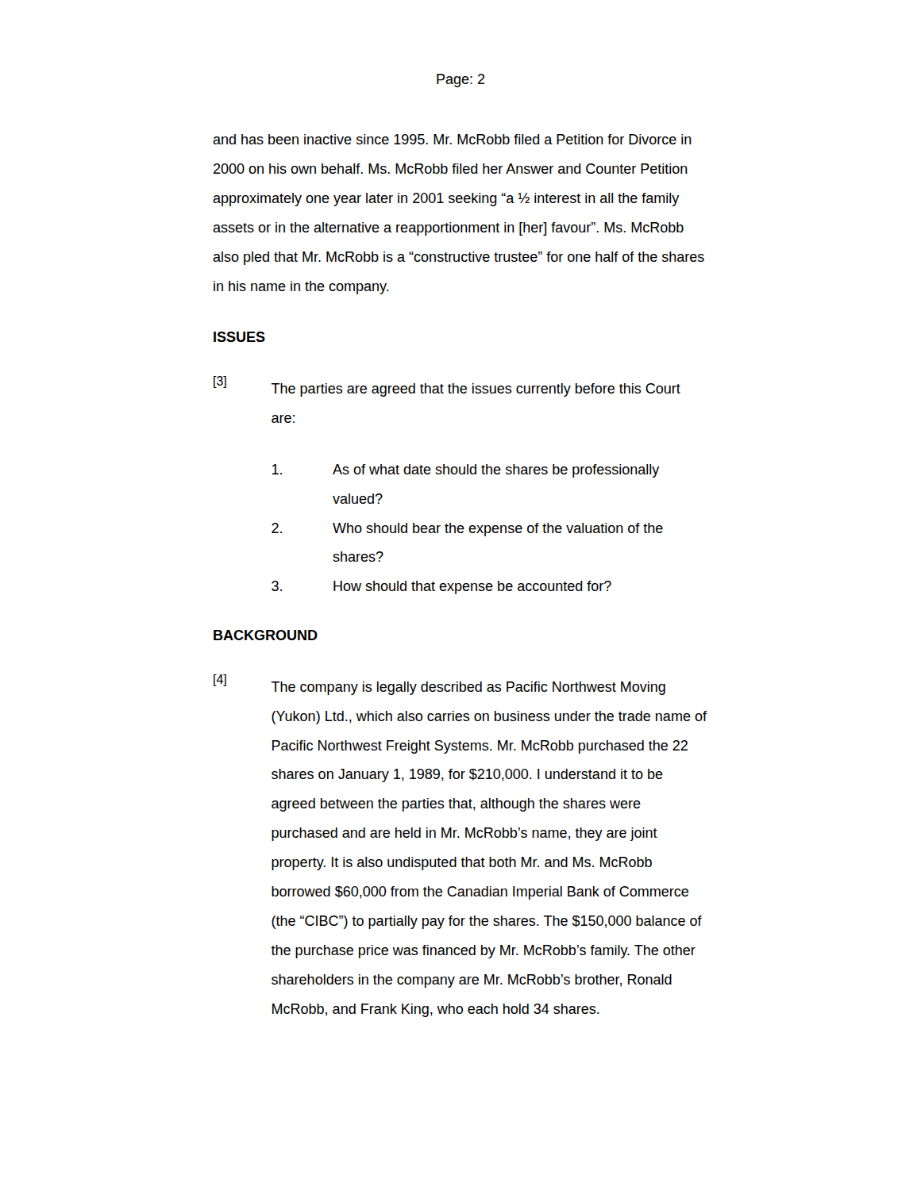Page: 2
and has been inactive since 1995. Mr. McRobb filed a Petition for Divorce in 2000 on his own behalf. Ms. McRobb filed her Answer and Counter Petition approximately one year later in 2001 seeking “a ½ interest in all the family assets or in the alternative a reapportionment in [her] favour”. Ms. McRobb also pled that Mr. McRobb is a “constructive trustee” for one half of the shares in his name in the company.
ISSUES
[3]
The parties are agreed that the issues currently before this Court are:
As of what date should the shares be professionally valued?
Who should bear the expense of the valuation of the shares?
How should that expense be accounted for?
BACKGROUND
[4]
The company is legally described as Pacific Northwest Moving (Yukon) Ltd., which also carries on business under the trade name of Pacific Northwest Freight Systems. Mr. McRobb purchased the 22 shares on January 1, 1989, for $210,000. I understand it to be agreed between the parties that, although the shares were purchased and are held in Mr. McRobb’s name, they are joint property. It is also undisputed that both Mr. and Ms. McRobb borrowed $60,000 from the Canadian Imperial Bank of Commerce (the “CIBC”) to partially pay for the shares. The $150,000 balance of the purchase price was financed by Mr. McRobb’s family. The other shareholders in the company are Mr. McRobb’s brother, Ronald McRobb, and Frank King, who each hold 34 shares.